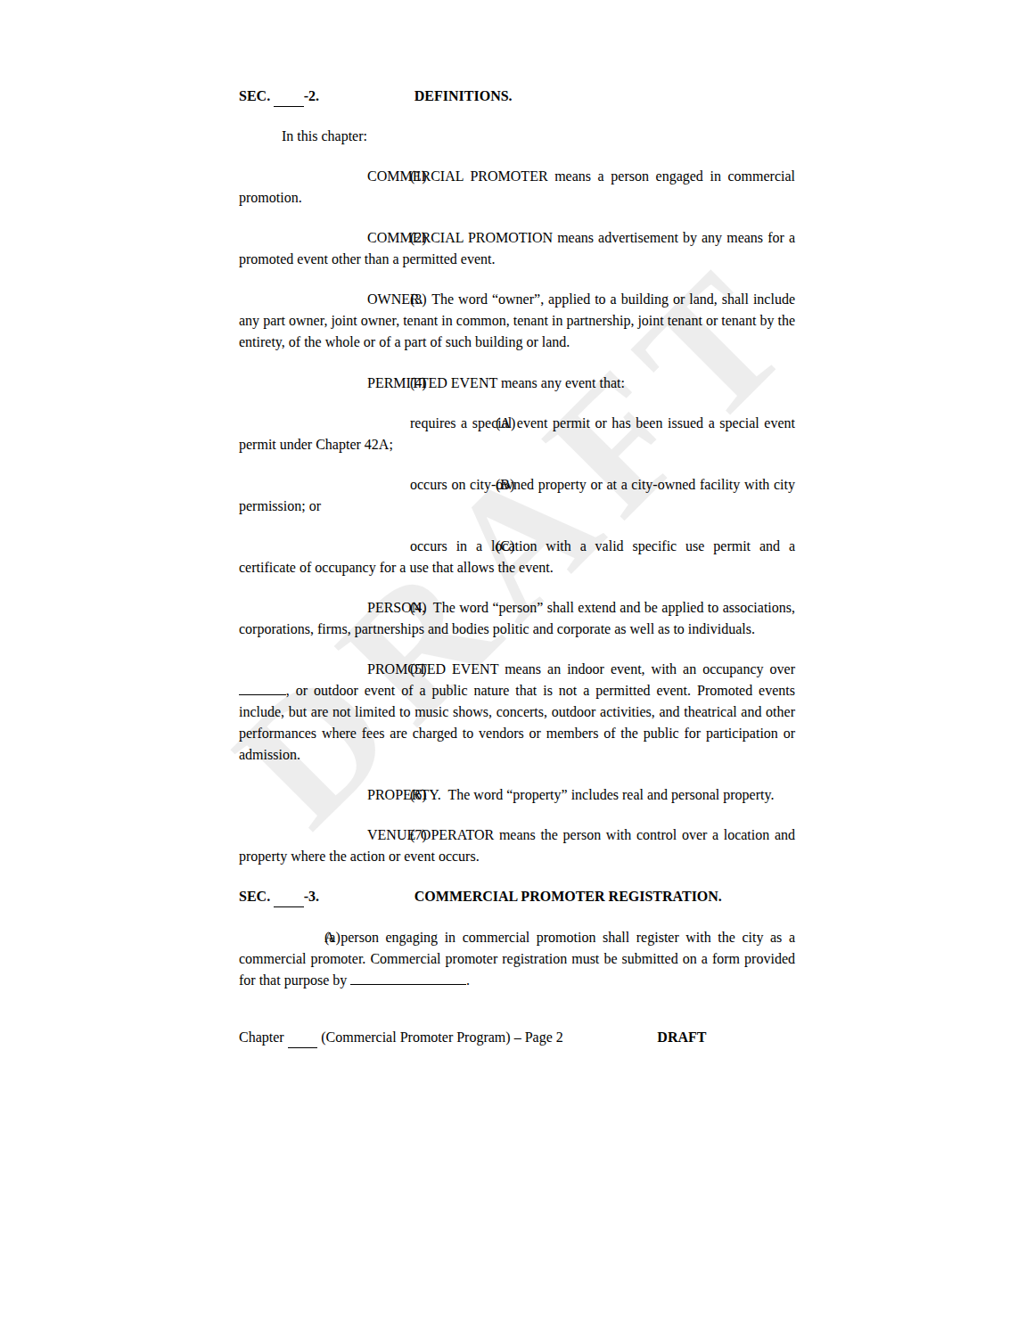DRAFT
SEC. -2. DEFINITIONS.
In this chapter:
(1) COMMERCIAL PROMOTER means a person engaged in commercial promotion.
(2) COMMERCIAL PROMOTION means advertisement by any means for a promoted event other than a permitted event.
(3) OWNER. The word “owner”, applied to a building or land, shall include any part owner, joint owner, tenant in common, tenant in partnership, joint tenant or tenant by the entirety, of the whole or of a part of such building or land.
(4) PERMITTED EVENT means any event that:
(A) requires a special event permit or has been issued a special event permit under Chapter 42A;
(B) occurs on city-owned property or at a city-owned facility with city permission; or
(C) occurs in a location with a valid specific use permit and a certificate of occupancy for a use that allows the event.
(4) PERSON. The word “person” shall extend and be applied to associations, corporations, firms, partnerships and bodies politic and corporate as well as to individuals.
(5) PROMOTED EVENT means an indoor event, with an occupancy over , or outdoor event of a public nature that is not a permitted event. Promoted events include, but are not limited to music shows, concerts, outdoor activities, and theatrical and other performances where fees are charged to vendors or members of the public for participation or admission.
(6) PROPERTY. The word “property” includes real and personal property.
(7) VENUE OPERATOR means the person with control over a location and property where the action or event occurs.
SEC. -3. COMMERCIAL PROMOTER REGISTRATION.
(a) A person engaging in commercial promotion shall register with the city as a commercial promoter. Commercial promoter registration must be submitted on a form provided for that purpose by .
Chapter (Commercial Promoter Program) – Page 2 DRAFT